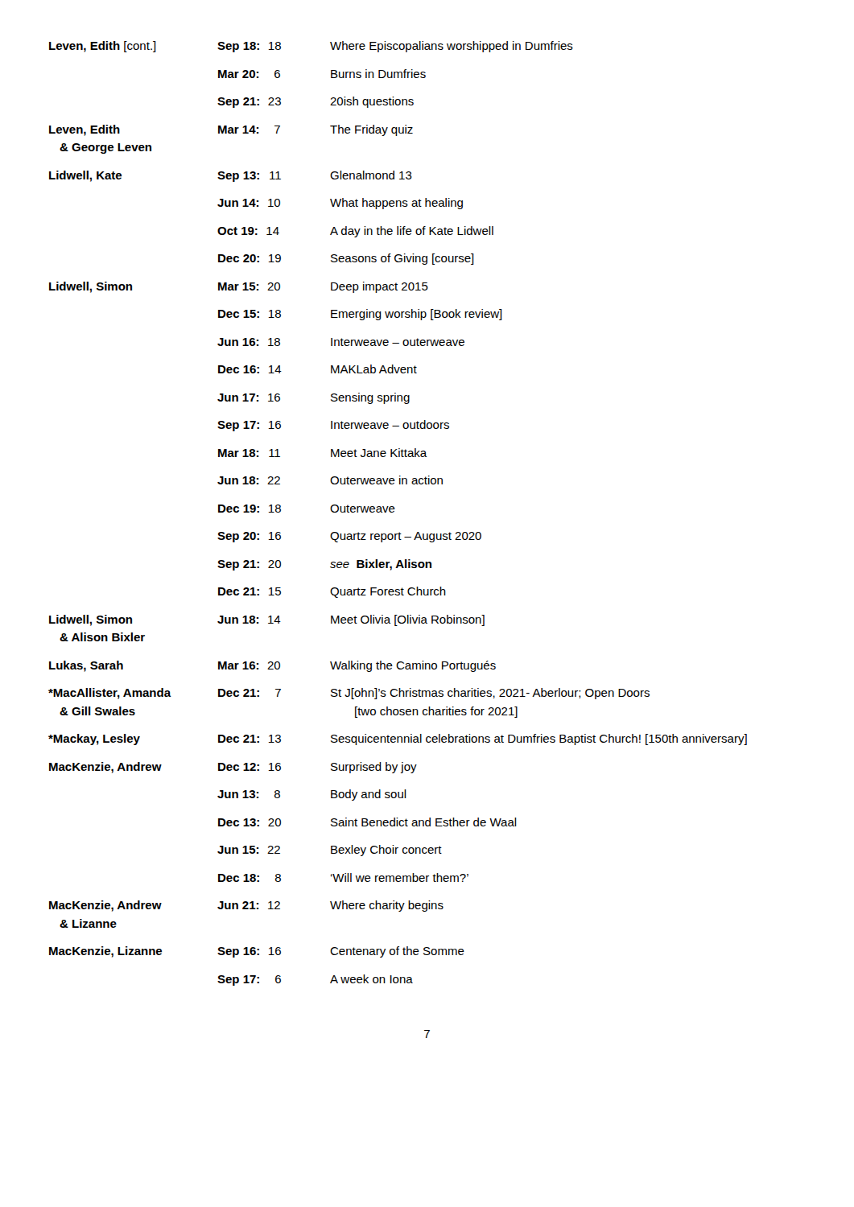| Leven, Edith [cont.] | Sep 18: 18 | Where Episcopalians worshipped in Dumfries |
| | Mar 20: 6 | Burns in Dumfries |
| | Sep 21: 23 | 20ish questions |
| Leven, Edith & George Leven | Mar 14: 7 | The Friday quiz |
| Lidwell, Kate | Sep 13: 11 | Glenalmond 13 |
| | Jun 14: 10 | What happens at healing |
| | Oct 19: 14 | A day in the life of Kate Lidwell |
| | Dec 20: 19 | Seasons of Giving [course] |
| Lidwell, Simon | Mar 15: 20 | Deep impact 2015 |
| | Dec 15: 18 | Emerging worship [Book review] |
| | Jun 16: 18 | Interweave – outerweave |
| | Dec 16: 14 | MAKLab Advent |
| | Jun 17: 16 | Sensing spring |
| | Sep 17: 16 | Interweave – outdoors |
| | Mar 18: 11 | Meet Jane Kittaka |
| | Jun 18: 22 | Outerweave in action |
| | Dec 19: 18 | Outerweave |
| | Sep 20: 16 | Quartz report – August 2020 |
| | Sep 21: 20 | see Bixler, Alison |
| | Dec 21: 15 | Quartz Forest Church |
| Lidwell, Simon & Alison Bixler | Jun 18: 14 | Meet Olivia [Olivia Robinson] |
| Lukas, Sarah | Mar 16: 20 | Walking the Camino Portugués |
| *MacAllister, Amanda & Gill Swales | Dec 21: 7 | St J[ohn]’s Christmas charities, 2021- Aberlour; Open Doors [two chosen charities for 2021] |
| *Mackay, Lesley | Dec 21: 13 | Sesquicentennial celebrations at Dumfries Baptist Church! [150th anniversary] |
| MacKenzie, Andrew | Dec 12: 16 | Surprised by joy |
| | Jun 13: 8 | Body and soul |
| | Dec 13: 20 | Saint Benedict and Esther de Waal |
| | Jun 15: 22 | Bexley Choir concert |
| | Dec 18: 8 | ‘Will we remember them?’ |
| MacKenzie, Andrew & Lizanne | Jun 21: 12 | Where charity begins |
| MacKenzie, Lizanne | Sep 16: 16 | Centenary of the Somme |
| | Sep 17: 6 | A week on Iona |
7